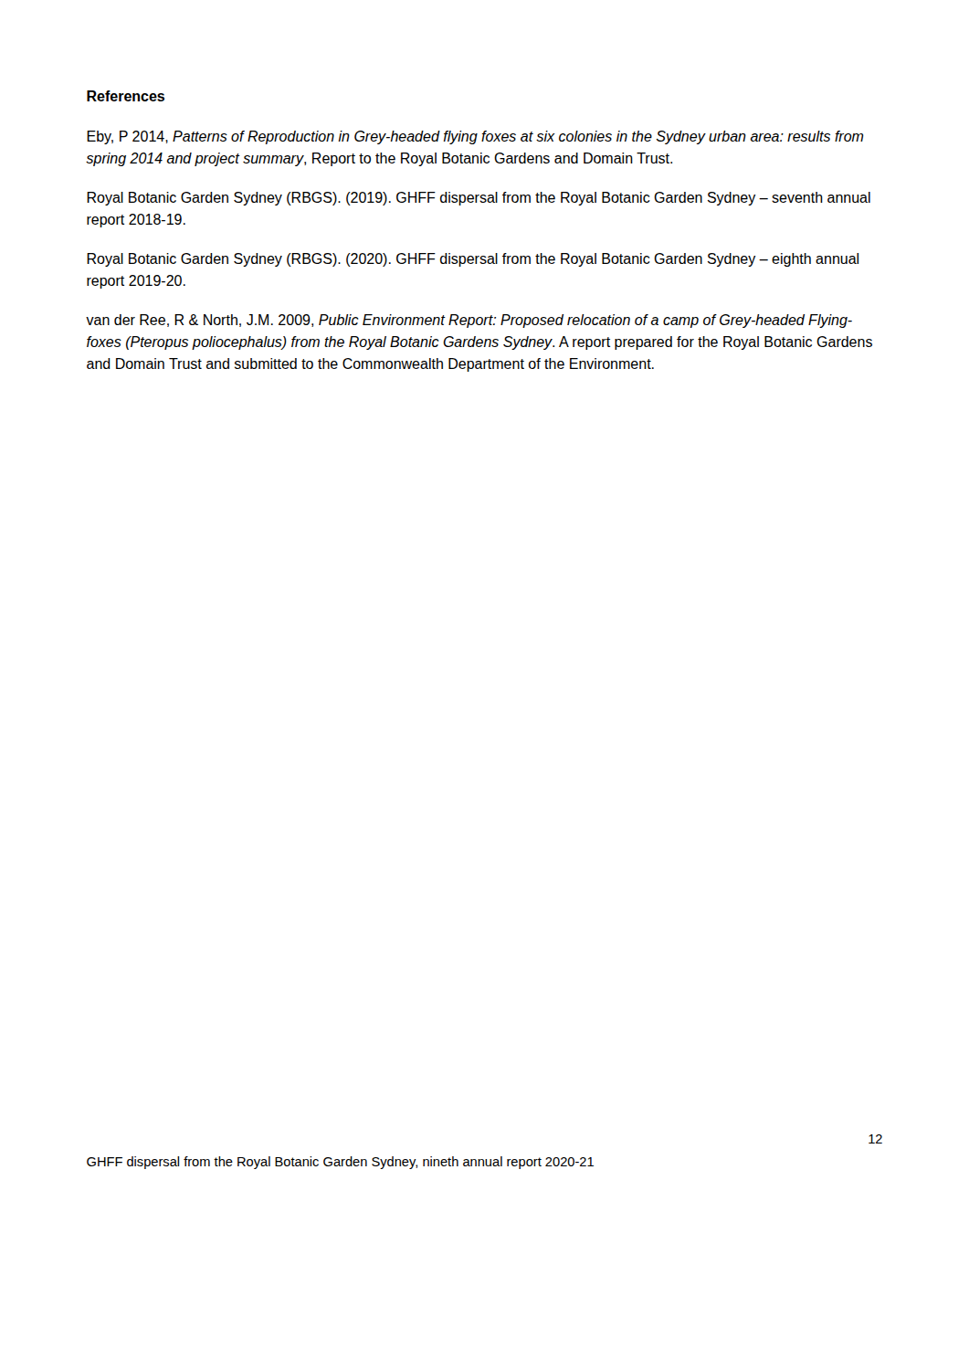References
Eby, P 2014, Patterns of Reproduction in Grey-headed flying foxes at six colonies in the Sydney urban area: results from spring 2014 and project summary, Report to the Royal Botanic Gardens and Domain Trust.
Royal Botanic Garden Sydney (RBGS). (2019). GHFF dispersal from the Royal Botanic Garden Sydney – seventh annual report 2018-19.
Royal Botanic Garden Sydney (RBGS). (2020). GHFF dispersal from the Royal Botanic Garden Sydney – eighth annual report 2019-20.
van der Ree, R & North, J.M. 2009, Public Environment Report: Proposed relocation of a camp of Grey-headed Flying-foxes (Pteropus poliocephalus) from the Royal Botanic Gardens Sydney. A report prepared for the Royal Botanic Gardens and Domain Trust and submitted to the Commonwealth Department of the Environment.
12
GHFF dispersal from the Royal Botanic Garden Sydney, nineth annual report 2020-21